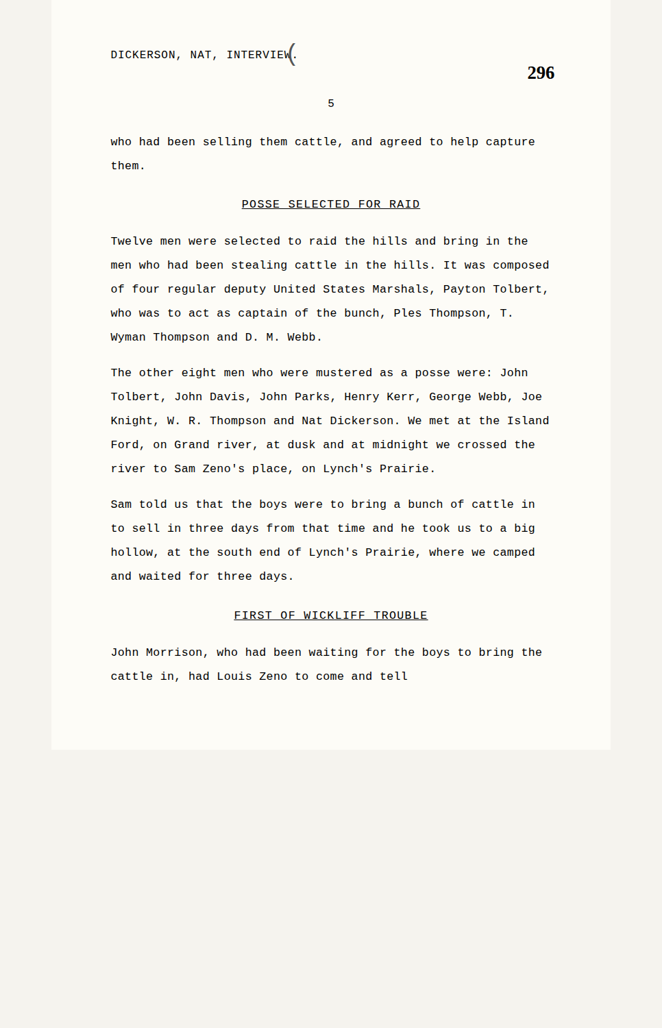DICKERSON, NAT, INTERVIEW.
(
296
5
who had been selling them cattle, and agreed to help capture them.
POSSE SELECTED FOR RAID
Twelve men were selected to raid the hills and bring in the men who had been stealing cattle in the hills. It was composed of four regular deputy United States Marshals, Payton Tolbert, who was to act as captain of the bunch, Ples Thompson, T. Wyman Thompson and D. M. Webb.
The other eight men who were mustered as a posse were: John Tolbert, John Davis, John Parks, Henry Kerr, George Webb, Joe Knight, W. R. Thompson and Nat Dickerson. We met at the Island Ford, on Grand river, at dusk and at midnight we crossed the river to Sam Zeno's place, on Lynch's Prairie.
Sam told us that the boys were to bring a bunch of cattle in to sell in three days from that time and he took us to a big hollow, at the south end of Lynch's Prairie, where we camped and waited for three days.
FIRST OF WICKLIFF TROUBLE
John Morrison, who had been waiting for the boys to bring the cattle in, had Louis Zeno to come and tell